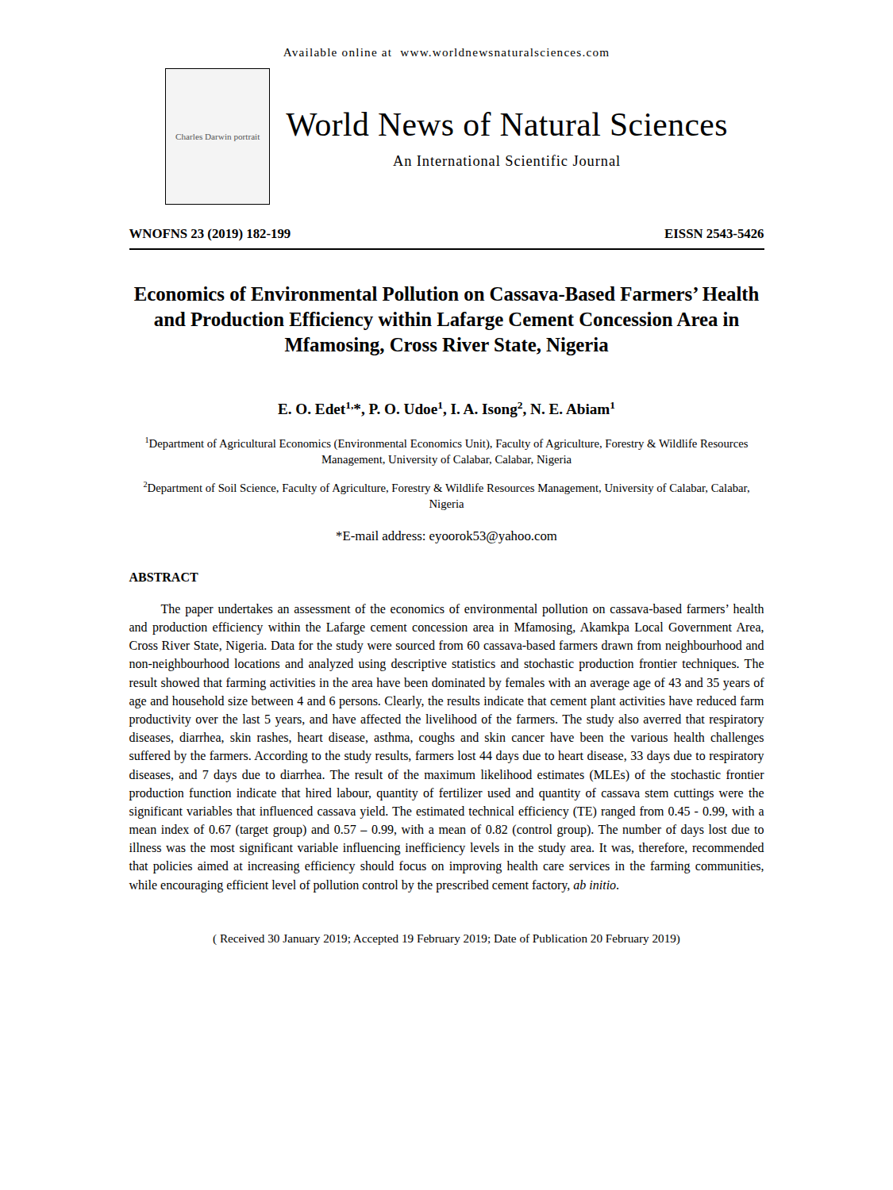Available online at www.worldnewsnaturalsciences.com
Charles Darwin portrait
World News of Natural Sciences
An International Scientific Journal
WNOFNS 23 (2019) 182-199 EISSN 2543-5426
Economics of Environmental Pollution on Cassava-Based Farmers’ Health and Production Efficiency within Lafarge Cement Concession Area in Mfamosing, Cross River State, Nigeria
E. O. Edet1,*, P. O. Udoe1, I. A. Isong2, N. E. Abiam1
1Department of Agricultural Economics (Environmental Economics Unit), Faculty of Agriculture, Forestry & Wildlife Resources Management, University of Calabar, Calabar, Nigeria
2Department of Soil Science, Faculty of Agriculture, Forestry & Wildlife Resources Management, University of Calabar, Calabar, Nigeria
*E-mail address: eyoorok53@yahoo.com
ABSTRACT
The paper undertakes an assessment of the economics of environmental pollution on cassava-based farmers’ health and production efficiency within the Lafarge cement concession area in Mfamosing, Akamkpa Local Government Area, Cross River State, Nigeria. Data for the study were sourced from 60 cassava-based farmers drawn from neighbourhood and non-neighbourhood locations and analyzed using descriptive statistics and stochastic production frontier techniques. The result showed that farming activities in the area have been dominated by females with an average age of 43 and 35 years of age and household size between 4 and 6 persons. Clearly, the results indicate that cement plant activities have reduced farm productivity over the last 5 years, and have affected the livelihood of the farmers. The study also averred that respiratory diseases, diarrhea, skin rashes, heart disease, asthma, coughs and skin cancer have been the various health challenges suffered by the farmers. According to the study results, farmers lost 44 days due to heart disease, 33 days due to respiratory diseases, and 7 days due to diarrhea. The result of the maximum likelihood estimates (MLEs) of the stochastic frontier production function indicate that hired labour, quantity of fertilizer used and quantity of cassava stem cuttings were the significant variables that influenced cassava yield. The estimated technical efficiency (TE) ranged from 0.45 - 0.99, with a mean index of 0.67 (target group) and 0.57 – 0.99, with a mean of 0.82 (control group). The number of days lost due to illness was the most significant variable influencing inefficiency levels in the study area. It was, therefore, recommended that policies aimed at increasing efficiency should focus on improving health care services in the farming communities, while encouraging efficient level of pollution control by the prescribed cement factory, ab initio.
( Received 30 January 2019; Accepted 19 February 2019; Date of Publication 20 February 2019)